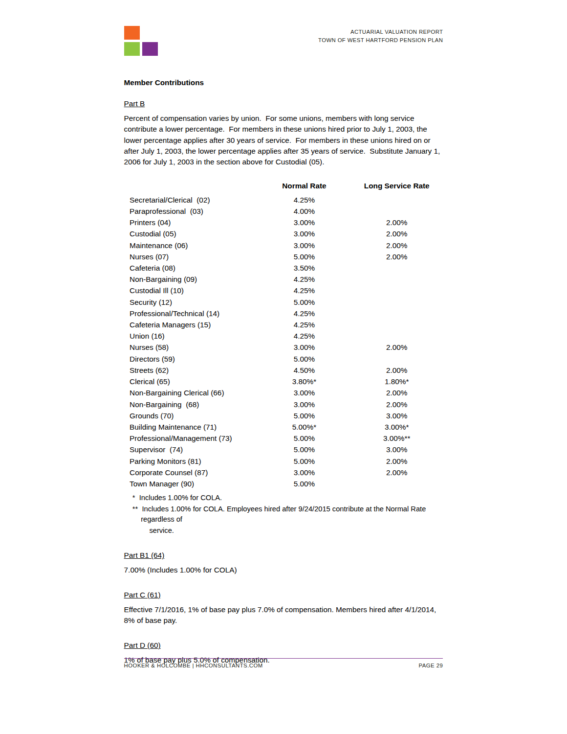ACTUARIAL VALUATION REPORT
TOWN OF WEST HARTFORD PENSION PLAN
Member Contributions
Part B
Percent of compensation varies by union. For some unions, members with long service contribute a lower percentage. For members in these unions hired prior to July 1, 2003, the lower percentage applies after 30 years of service. For members in these unions hired on or after July 1, 2003, the lower percentage applies after 35 years of service. Substitute January 1, 2006 for July 1, 2003 in the section above for Custodial (05).
| | Normal Rate | Long Service Rate |
| --- | --- | --- |
| Secretarial/Clerical (02) | 4.25% | |
| Paraprofessional (03) | 4.00% | |
| Printers (04) | 3.00% | 2.00% |
| Custodial (05) | 3.00% | 2.00% |
| Maintenance (06) | 3.00% | 2.00% |
| Nurses (07) | 5.00% | 2.00% |
| Cafeteria (08) | 3.50% | |
| Non-Bargaining (09) | 4.25% | |
| Custodial Ill (10) | 4.25% | |
| Security (12) | 5.00% | |
| Professional/Technical (14) | 4.25% | |
| Cafeteria Managers (15) | 4.25% | |
| Union (16) | 4.25% | |
| Nurses (58) | 3.00% | 2.00% |
| Directors (59) | 5.00% | |
| Streets (62) | 4.50% | 2.00% |
| Clerical (65) | 3.80%* | 1.80%* |
| Non-Bargaining Clerical (66) | 3.00% | 2.00% |
| Non-Bargaining (68) | 3.00% | 2.00% |
| Grounds (70) | 5.00% | 3.00% |
| Building Maintenance (71) | 5.00%* | 3.00%* |
| Professional/Management (73) | 5.00% | 3.00%** |
| Supervisor (74) | 5.00% | 3.00% |
| Parking Monitors (81) | 5.00% | 2.00% |
| Corporate Counsel (87) | 3.00% | 2.00% |
| Town Manager (90) | 5.00% | |
* Includes 1.00% for COLA.
** Includes 1.00% for COLA. Employees hired after 9/24/2015 contribute at the Normal Rate regardless of
service.
Part B1 (64)
7.00% (Includes 1.00% for COLA)
Part C (61)
Effective 7/1/2016, 1% of base pay plus 7.0% of compensation. Members hired after 4/1/2014, 8% of base pay.
Part D (60)
1% of base pay plus 5.0% of compensation.
HOOKER & HOLCOMBE | HHCONSULTANTS.COM
PAGE 29